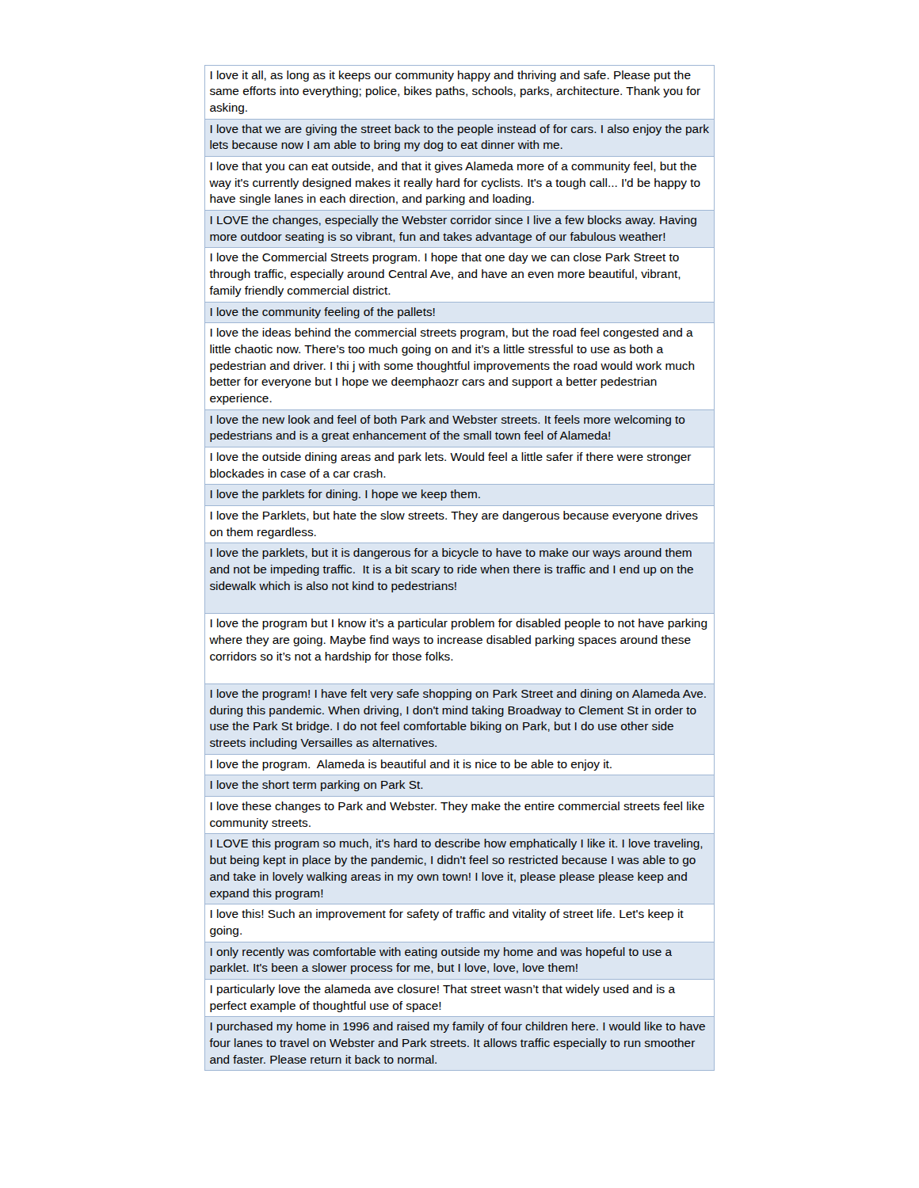| I love it all, as long as it keeps our community happy and thriving and safe. Please put the same efforts into everything; police, bikes paths, schools, parks, architecture. Thank you for asking. |
| I love that we are giving the street back to the people instead of for cars. I also enjoy the park lets because now I am able to bring my dog to eat dinner with me. |
| I love that you can eat outside, and that it gives Alameda more of a community feel, but the way it's currently designed makes it really hard for cyclists. It's a tough call... I'd be happy to have single lanes in each direction, and parking and loading. |
| I LOVE the changes, especially the Webster corridor since I live a few blocks away. Having more outdoor seating is so vibrant, fun and takes advantage of our fabulous weather! |
| I love the Commercial Streets program. I hope that one day we can close Park Street to through traffic, especially around Central Ave, and have an even more beautiful, vibrant, family friendly commercial district. |
| I love the community feeling of the pallets! |
| I love the ideas behind the commercial streets program, but the road feel congested and a little chaotic now. There’s too much going on and it’s a little stressful to use as both a pedestrian and driver. I thi j with some thoughtful improvements the road would work much better for everyone but I hope we deemphaozr cars and support a better pedestrian experience. |
| I love the new look and feel of both Park and Webster streets. It feels more welcoming to pedestrians and is a great enhancement of the small town feel of Alameda! |
| I love the outside dining areas and park lets. Would feel a little safer if there were stronger blockades in case of a car crash. |
| I love the parklets for dining. I hope we keep them. |
| I love the Parklets, but hate the slow streets. They are dangerous because everyone drives on them regardless. |
| I love the parklets, but it is dangerous for a bicycle to have to make our ways around them and not be impeding traffic. It is a bit scary to ride when there is traffic and I end up on the sidewalk which is also not kind to pedestrians! |
| I love the program but I know it’s a particular problem for disabled people to not have parking where they are going. Maybe find ways to increase disabled parking spaces around these corridors so it’s not a hardship for those folks. |
| I love the program! I have felt very safe shopping on Park Street and dining on Alameda Ave. during this pandemic. When driving, I don't mind taking Broadway to Clement St in order to use the Park St bridge. I do not feel comfortable biking on Park, but I do use other side streets including Versailles as alternatives. |
| I love the program. Alameda is beautiful and it is nice to be able to enjoy it. |
| I love the short term parking on Park St. |
| I love these changes to Park and Webster. They make the entire commercial streets feel like community streets. |
| I LOVE this program so much, it's hard to describe how emphatically I like it. I love traveling, but being kept in place by the pandemic, I didn't feel so restricted because I was able to go and take in lovely walking areas in my own town! I love it, please please please keep and expand this program! |
| I love this! Such an improvement for safety of traffic and vitality of street life. Let's keep it going. |
| I only recently was comfortable with eating outside my home and was hopeful to use a parklet. It's been a slower process for me, but I love, love, love them! |
| I particularly love the alameda ave closure! That street wasn’t that widely used and is a perfect example of thoughtful use of space! |
| I purchased my home in 1996 and raised my family of four children here. I would like to have four lanes to travel on Webster and Park streets. It allows traffic especially to run smoother and faster. Please return it back to normal. |